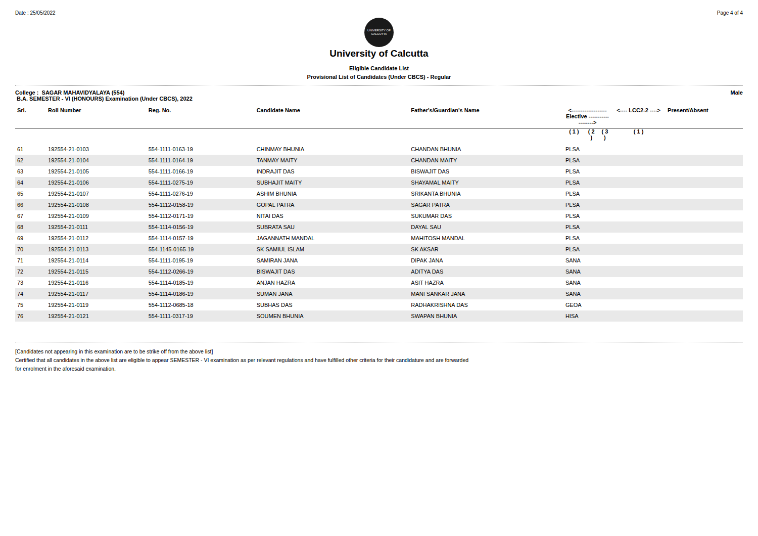Date : 25/05/2022
Page 4 of 4
UNIVERSITY OF CALCUTTA
University of Calcutta
Eligible Candidate List
Provisional List of Candidates (Under CBCS) - Regular
College : SAGAR MAHAVIDYALAYA (554) Male
B.A. SEMESTER - VI (HONOURS) Examination (Under CBCS), 2022
| Srl. | Roll Number | Reg. No. | Candidate Name | Father's/Guardian's Name | <------------------- Elective -------------------> | <---- LCC2-2 ----> | Present/Absent |
| --- | --- | --- | --- | --- | --- | --- | --- |
| | | | | | ( 1 ) | ( 2 ) | ( 3 ) | ( 1 ) | |
| 61 | 192554-21-0103 | 554-1111-0163-19 | CHINMAY BHUNIA | CHANDAN BHUNIA | PLSA | | | | |
| 62 | 192554-21-0104 | 554-1111-0164-19 | TANMAY MAITY | CHANDAN MAITY | PLSA | | | | |
| 63 | 192554-21-0105 | 554-1111-0166-19 | INDRAJIT DAS | BISWAJIT DAS | PLSA | | | | |
| 64 | 192554-21-0106 | 554-1111-0275-19 | SUBHAJIT MAITY | SHAYAMAL MAITY | PLSA | | | | |
| 65 | 192554-21-0107 | 554-1111-0276-19 | ASHIM BHUNIA | SRIKANTA BHUNIA | PLSA | | | | |
| 66 | 192554-21-0108 | 554-1112-0158-19 | GOPAL PATRA | SAGAR PATRA | PLSA | | | | |
| 67 | 192554-21-0109 | 554-1112-0171-19 | NITAI DAS | SUKUMAR DAS | PLSA | | | | |
| 68 | 192554-21-0111 | 554-1114-0156-19 | SUBRATA SAU | DAYAL SAU | PLSA | | | | |
| 69 | 192554-21-0112 | 554-1114-0157-19 | JAGANNATH MANDAL | MAHITOSH MANDAL | PLSA | | | | |
| 70 | 192554-21-0113 | 554-1145-0165-19 | SK SAMIUL ISLAM | SK AKSAR | PLSA | | | | |
| 71 | 192554-21-0114 | 554-1111-0195-19 | SAMIRAN JANA | DIPAK JANA | SANA | | | | |
| 72 | 192554-21-0115 | 554-1112-0266-19 | BISWAJIT DAS | ADITYA DAS | SANA | | | | |
| 73 | 192554-21-0116 | 554-1114-0185-19 | ANJAN HAZRA | ASIT HAZRA | SANA | | | | |
| 74 | 192554-21-0117 | 554-1114-0186-19 | SUMAN JANA | MANI SANKAR JANA | SANA | | | | |
| 75 | 192554-21-0119 | 554-1112-0685-18 | SUBHAS DAS | RADHAKRISHNA DAS | GEOA | | | | |
| 76 | 192554-21-0121 | 554-1111-0317-19 | SOUMEN BHUNIA | SWAPAN BHUNIA | HISA | | | | |
[Candidates not appearing in this examination are to be strike off from the above list]
Certified that all candidates in the above list are eligible to appear SEMESTER - VI examination as per relevant regulations and have fulfilled other criteria for their candidature and are forwarded
for enrolment in the aforesaid examination.